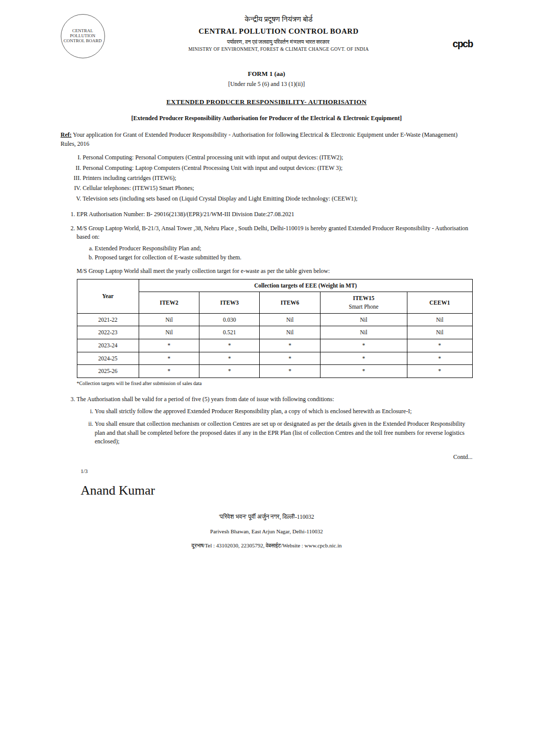CENTRAL POLLUTION CONTROL BOARD
केन्द्रीय प्रदूषण नियंत्रण बोर्ड
CENTRAL POLLUTION CONTROL BOARD
पर्यावरण, वन एवं जलवायु परिवर्तन मंत्रालय भारत सरकार
MINISTRY OF ENVIRONMENT, FOREST & CLIMATE CHANGE GOVT. OF INDIA
cpcb
FORM 1 (aa)
[Under rule 5 (6) and 13 (1)(ii)]
EXTENDED PRODUCER RESPONSIBILITY- AUTHORISATION
[Extended Producer Responsibility Authorisation for Producer of the Electrical & Electronic Equipment]
Ref: Your application for Grant of Extended Producer Responsibility - Authorisation for following Electrical & Electronic Equipment under E-Waste (Management) Rules, 2016
Personal Computing: Personal Computers (Central processing unit with input and output devices: (ITEW2);
Personal Computing: Laptop Computers (Central Processing Unit with input and output devices: (ITEW 3);
Printers including cartridges (ITEW6);
Cellular telephones: (ITEW15) Smart Phones;
Television sets (including sets based on (Liquid Crystal Display and Light Emitting Diode technology: (CEEW1);
EPR Authorisation Number: B- 29016(2138)/(EPR)/21/WM-III Division Date:27.08.2021
M/S Group Laptop World, B-21/3, Ansal Tower ,38, Nehru Place , South Delhi, Delhi-110019 is hereby granted Extended Producer Responsibility - Authorisation based on:
Extended Producer Responsibility Plan and;
Proposed target for collection of E-waste submitted by them.
M/S Group Laptop World shall meet the yearly collection target for e-waste as per the table given below:
| Year | Collection targets of EEE (Weight in MT) |
| --- | --- |
| ITEW2 | ITEW3 | ITEW6 | ITEW15 Smart Phone | CEEW1 |
| 2021-22 | Nil | 0.030 | Nil | Nil | Nil |
| 2022-23 | Nil | 0.521 | Nil | Nil | Nil |
| 2023-24 | * | * | * | * | * |
| 2024-25 | * | * | * | * | * |
| 2025-26 | * | * | * | * | * |
*Collection targets will be fixed after submission of sales data
The Authorisation shall be valid for a period of five (5) years from date of issue with following conditions:
You shall strictly follow the approved Extended Producer Responsibility plan, a copy of which is enclosed herewith as Enclosure-I;
You shall ensure that collection mechanism or collection Centres are set up or designated as per the details given in the Extended Producer Responsibility plan and that shall be completed before the proposed dates if any in the EPR Plan (list of collection Centres and the toll free numbers for reverse logistics enclosed);
Contd...
1/3
Anand Kumar
'परिवेश भवन' पूर्वी अर्जुन नगर, दिल्ली-110032
Parivesh Bhawan, East Arjun Nagar, Delhi-110032
दूरभाष/Tel : 43102030, 22305792, वेबसाईट/Website : www.cpcb.nic.in